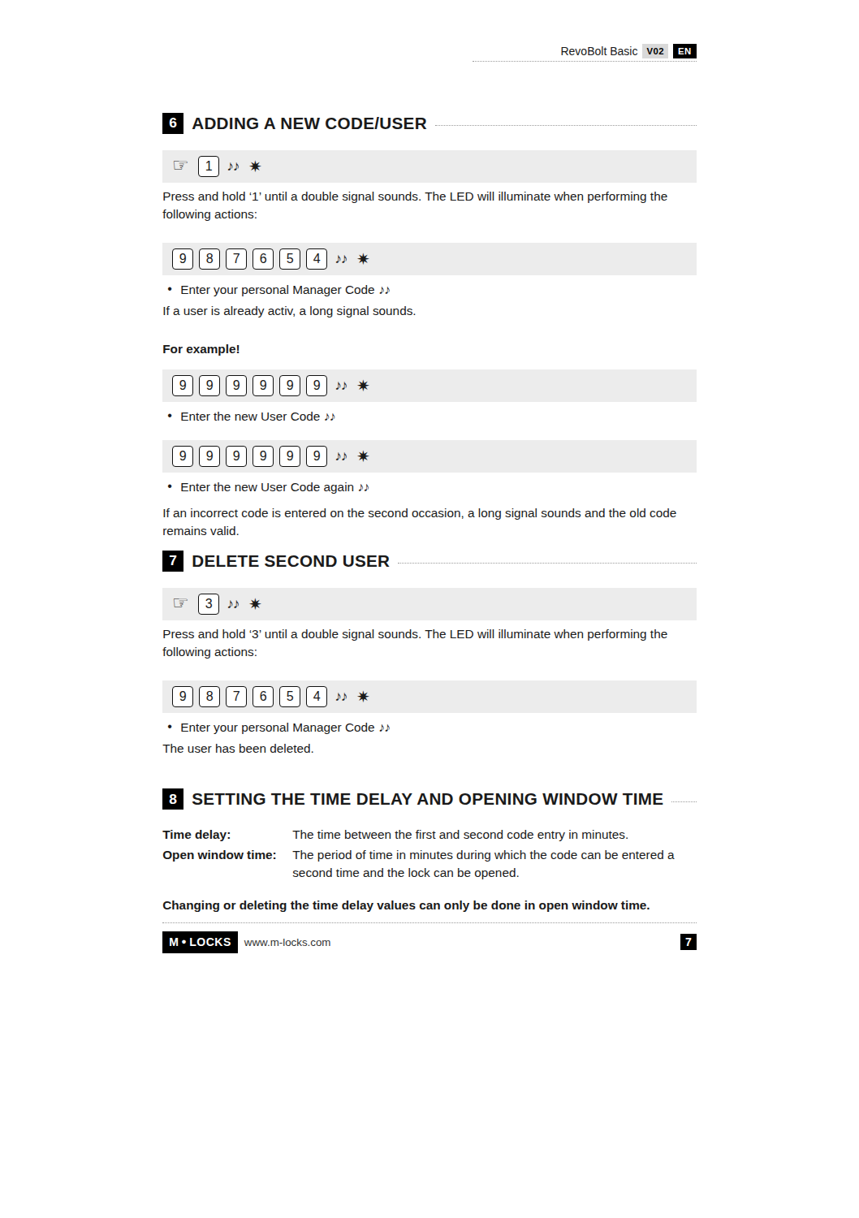RevoBolt Basic V02 EN
6
Adding a new code/user
☞ 1 ♪♪ ✷
Press and hold ‘1’ until a double signal sounds. The LED will illuminate when performing the following actions:
9 8 7 6 5 4 ♪♪ ✷
Enter your personal Manager Code ♪♪
If a user is already activ, a long signal sounds.
For example!
9 9 9 9 9 9 ♪♪ ✷
Enter the new User Code ♪♪
9 9 9 9 9 9 ♪♪ ✷
Enter the new User Code again ♪♪
If an incorrect code is entered on the second occasion, a long signal sounds and the old code remains valid.
7
Delete second user
☞ 3 ♪♪ ✷
Press and hold ‘3’ until a double signal sounds. The LED will illuminate when performing the following actions:
9 8 7 6 5 4 ♪♪ ✷
Enter your personal Manager Code ♪♪
The user has been deleted.
8
Setting the time delay and opening window time
Time delay: The time between the first and second code entry in minutes.
Open window time: The period of time in minutes during which the code can be entered a second time and the lock can be opened.
Changing or deleting the time delay values can only be done in open window time.
M●LOCKS www.m-locks.com 7